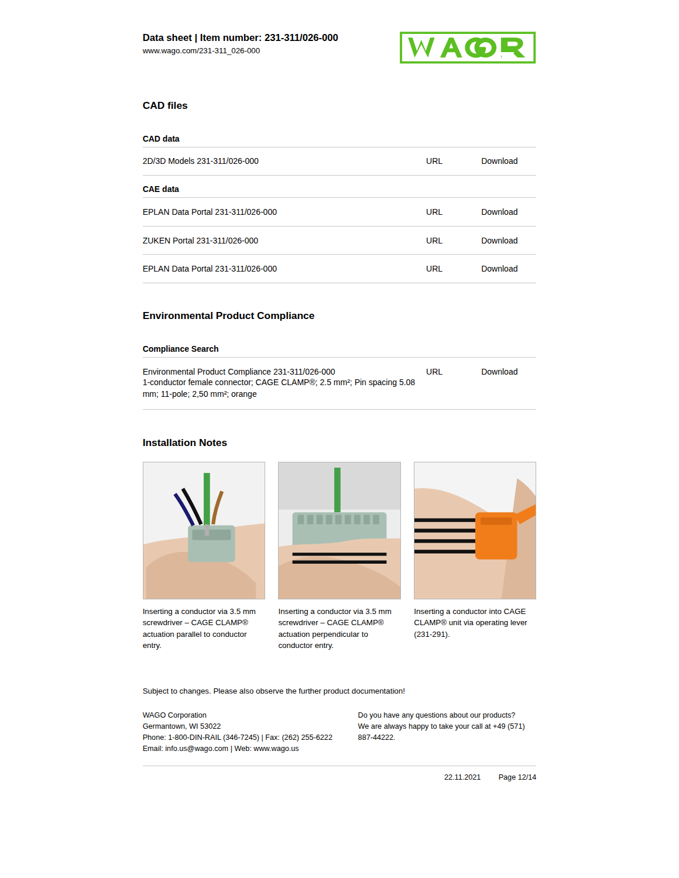Data sheet | Item number: 231-311/026-000
www.wago.com/231-311_026-000
CAD files
| CAD data | | |
| 2D/3D Models 231-311/026-000 | URL | Download |
| CAE data | | |
| EPLAN Data Portal 231-311/026-000 | URL | Download |
| ZUKEN Portal 231-311/026-000 | URL | Download |
| EPLAN Data Portal 231-311/026-000 | URL | Download |
Environmental Product Compliance
| Compliance Search | | |
| Environmental Product Compliance 231-311/026-000 1-conductor female connector; CAGE CLAMP®; 2.5 mm²; Pin spacing 5.08 mm; 11-pole; 2,50 mm²; orange | URL | Download |
Installation Notes
Inserting a conductor via 3.5 mm screwdriver – CAGE CLAMP® actuation parallel to conductor entry.
Inserting a conductor via 3.5 mm screwdriver – CAGE CLAMP® actuation perpendicular to conductor entry.
Inserting a conductor into CAGE CLAMP® unit via operating lever (231-291).
Subject to changes. Please also observe the further product documentation!
WAGO Corporation
Germantown, WI 53022
Phone: 1-800-DIN-RAIL (346-7245) | Fax: (262) 255-6222
Email: info.us@wago.com | Web: www.wago.us
Do you have any questions about our products?
We are always happy to take your call at +49 (571) 887-44222.
22.11.2021 Page 12/14